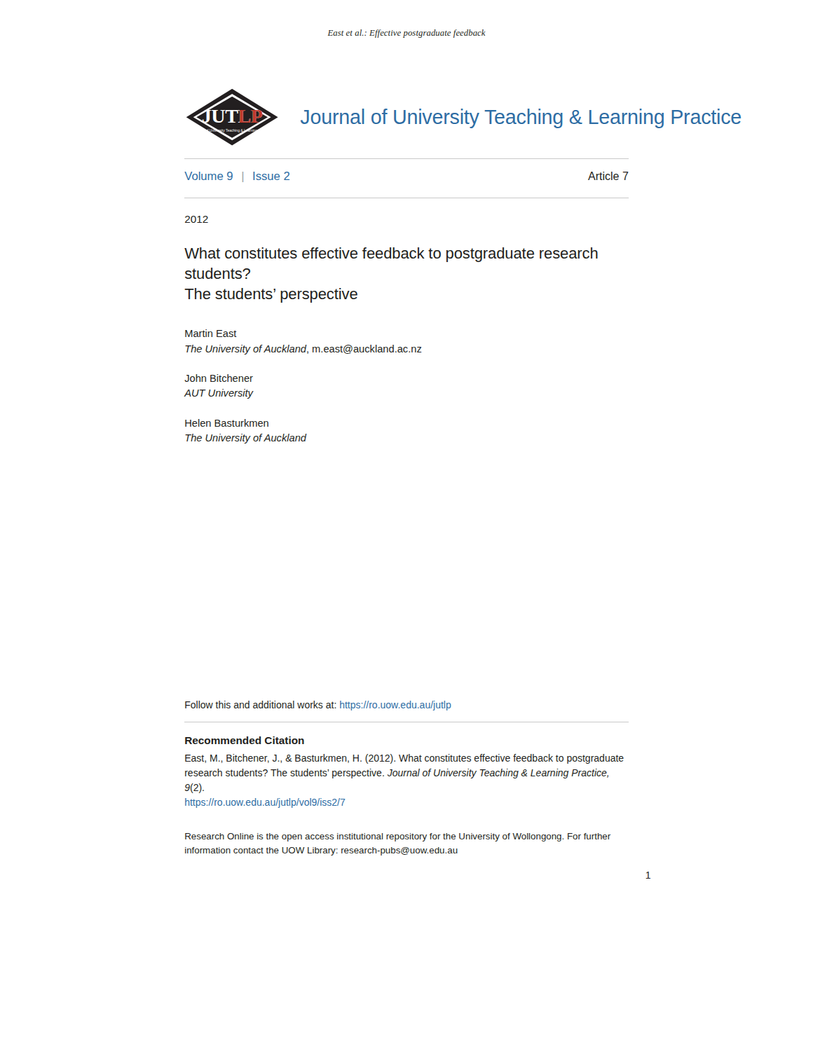East et al.: Effective postgraduate feedback
JUTLP JUTLP Journal of University Teaching & Learning Practice
Journal of University Teaching & Learning Practice
Volume 9 | Issue 2
Article 7
2012
What constitutes effective feedback to postgraduate research students?
The students’ perspective
Martin East The University of Auckland, m.east@auckland.ac.nz
John Bitchener AUT University
Helen Basturkmen The University of Auckland
Follow this and additional works at: https://ro.uow.edu.au/jutlp
Recommended Citation
East, M., Bitchener, J., & Basturkmen, H. (2012). What constitutes effective feedback to postgraduate research students? The students’ perspective. Journal of University Teaching & Learning Practice, 9(2).
https://ro.uow.edu.au/jutlp/vol9/iss2/7
Research Online is the open access institutional repository for the University of Wollongong. For further information contact the UOW Library: research-pubs@uow.edu.au
1